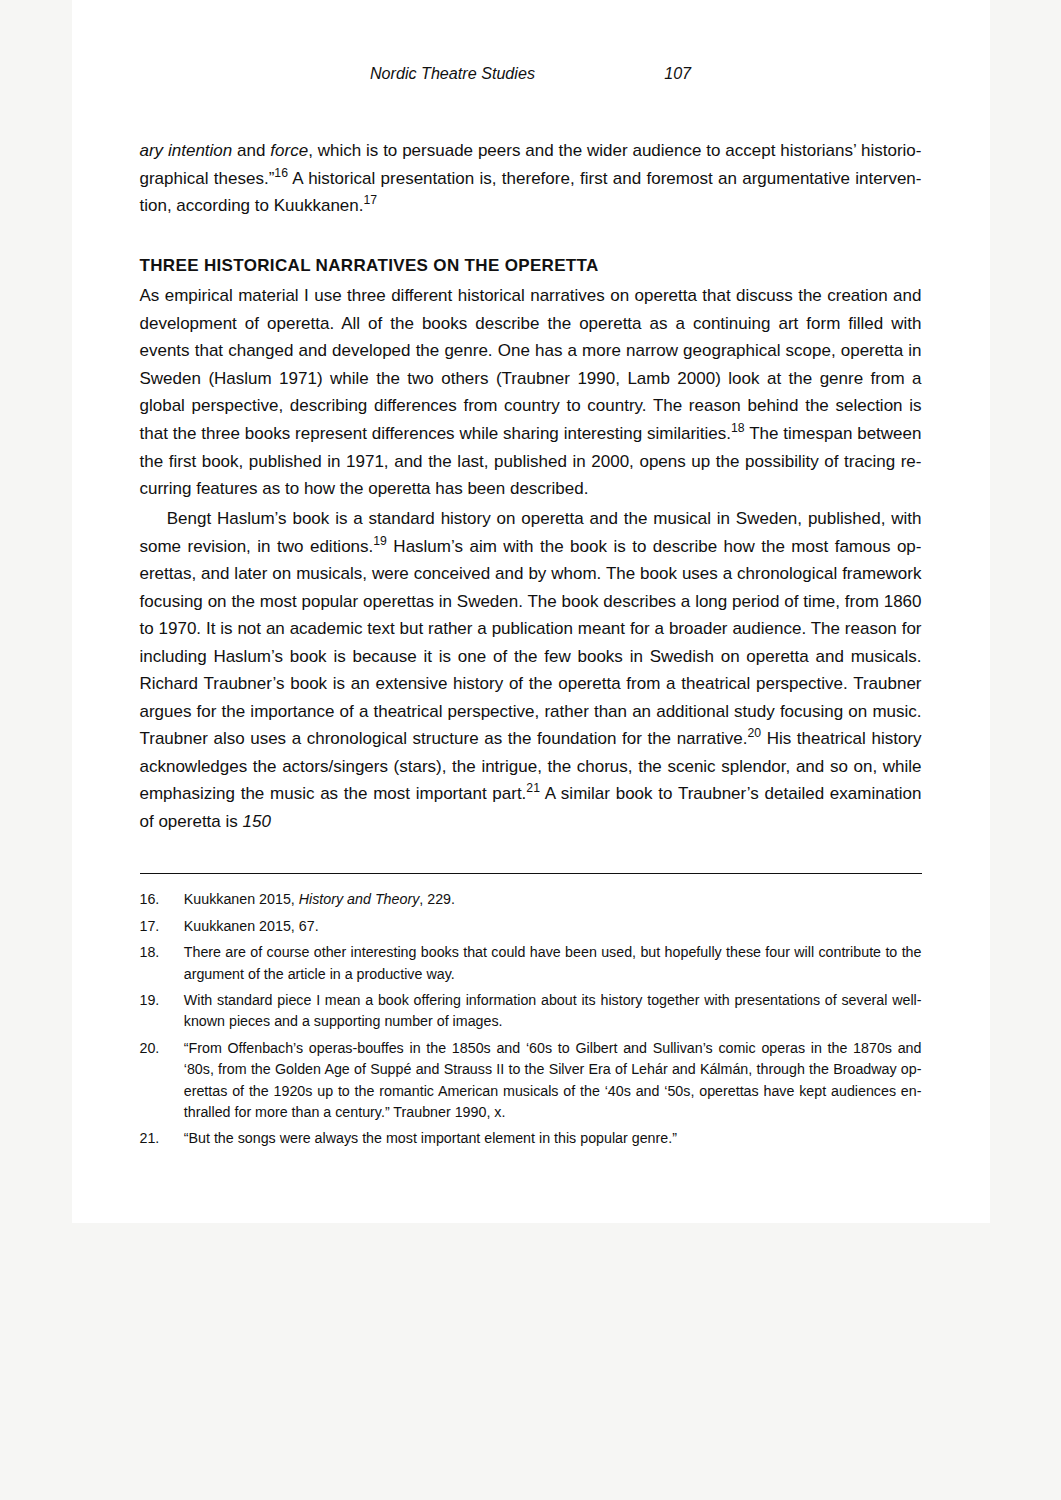Nordic Theatre Studies 107
ary intention and force, which is to persuade peers and the wider audience to accept historians’ historiographical theses.”16 A historical presentation is, therefore, first and foremost an argumentative intervention, according to Kuukkanen.17
Three historical narratives on the operetta
As empirical material I use three different historical narratives on operetta that discuss the creation and development of operetta. All of the books describe the operetta as a continuing art form filled with events that changed and developed the genre. One has a more narrow geographical scope, operetta in Sweden (Haslum 1971) while the two others (Traubner 1990, Lamb 2000) look at the genre from a global perspective, describing differences from country to country. The reason behind the selection is that the three books represent differences while sharing interesting similarities.18 The timespan between the first book, published in 1971, and the last, published in 2000, opens up the possibility of tracing recurring features as to how the operetta has been described.
Bengt Haslum’s book is a standard history on operetta and the musical in Sweden, published, with some revision, in two editions.19 Haslum’s aim with the book is to describe how the most famous operettas, and later on musicals, were conceived and by whom. The book uses a chronological framework focusing on the most popular operettas in Sweden. The book describes a long period of time, from 1860 to 1970. It is not an academic text but rather a publication meant for a broader audience. The reason for including Haslum’s book is because it is one of the few books in Swedish on operetta and musicals. Richard Traubner’s book is an extensive history of the operetta from a theatrical perspective. Traubner argues for the importance of a theatrical perspective, rather than an additional study focusing on music. Traubner also uses a chronological structure as the foundation for the narrative.20 His theatrical history acknowledges the actors/singers (stars), the intrigue, the chorus, the scenic splendor, and so on, while emphasizing the music as the most important part.21 A similar book to Traubner’s detailed examination of operetta is 150
16. Kuukkanen 2015, History and Theory, 229.
17. Kuukkanen 2015, 67.
18. There are of course other interesting books that could have been used, but hopefully these four will contribute to the argument of the article in a productive way.
19. With standard piece I mean a book offering information about its history together with presentations of several well-known pieces and a supporting number of images.
20.“From Offenbach’s operas-bouffes in the 1850s and ‘60s to Gilbert and Sullivan’s comic operas in the 1870s and ‘80s, from the Golden Age of Suppé and Strauss II to the Silver Era of Lehár and Kálmán, through the Broadway operettas of the 1920s up to the romantic American musicals of the ‘40s and ‘50s, operettas have kept audiences enthralled for more than a century.” Traubner 1990, x.
21.“But the songs were always the most important element in this popular genre.”